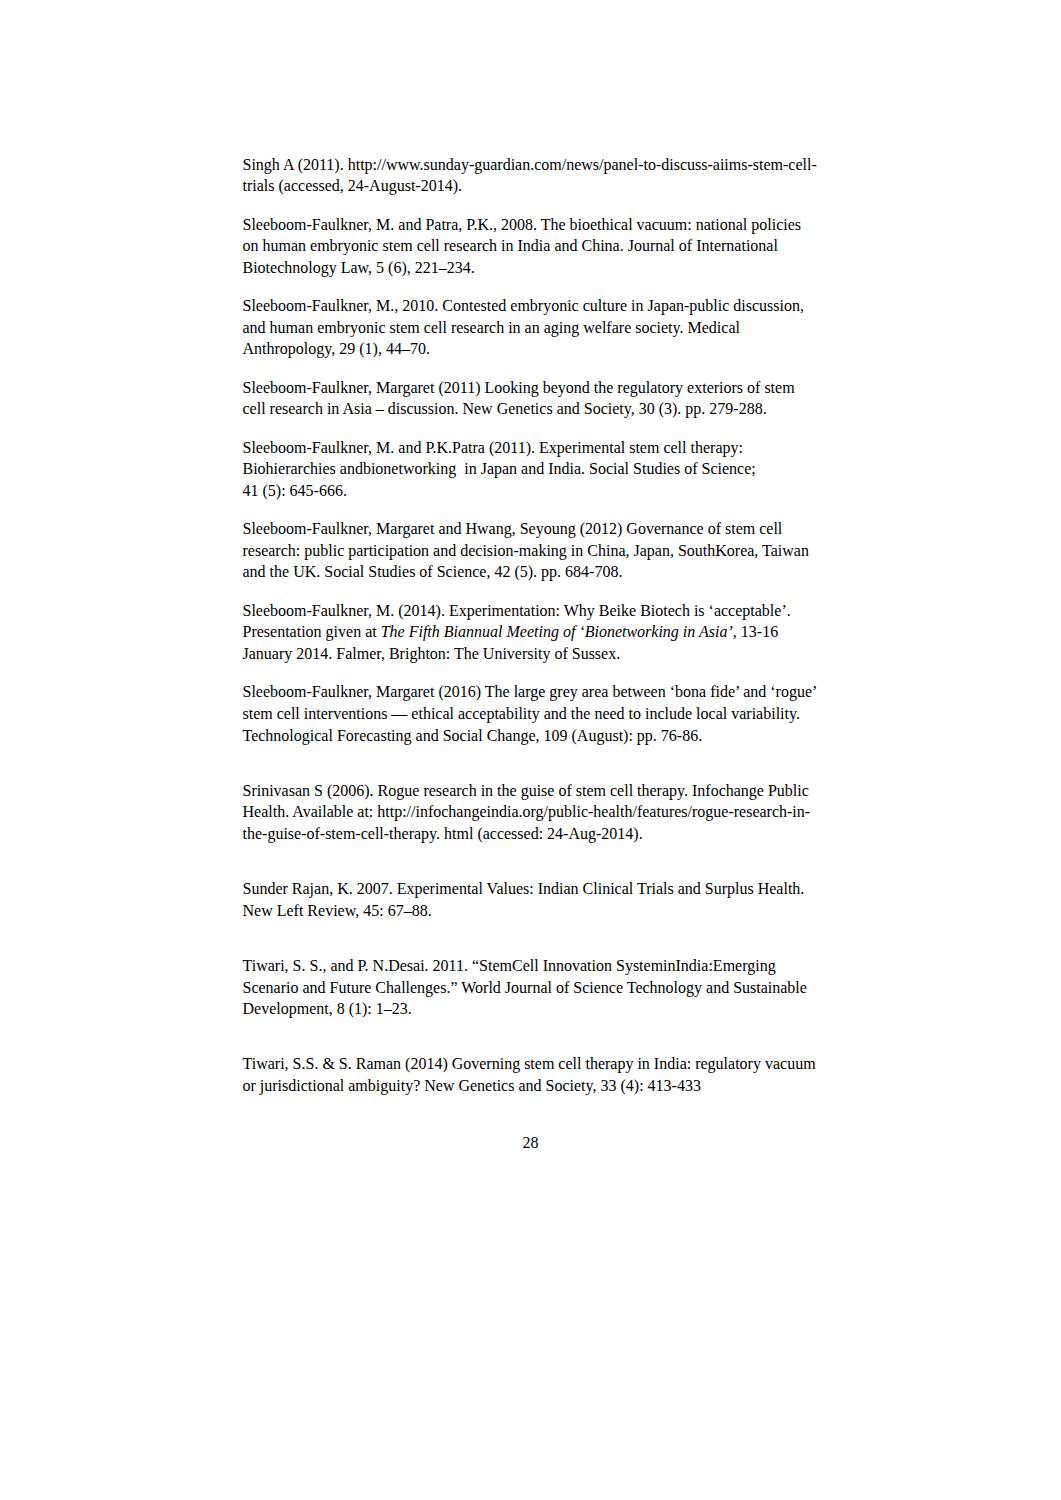Singh A (2011). http://www.sunday-guardian.com/news/panel-to-discuss-aiims-stem-cell-trials (accessed, 24-August-2014).
Sleeboom-Faulkner, M. and Patra, P.K., 2008. The bioethical vacuum: national policies on human embryonic stem cell research in India and China. Journal of International Biotechnology Law, 5 (6), 221–234.
Sleeboom-Faulkner, M., 2010. Contested embryonic culture in Japan-public discussion, and human embryonic stem cell research in an aging welfare society. Medical Anthropology, 29 (1), 44–70.
Sleeboom-Faulkner, Margaret (2011) Looking beyond the regulatory exteriors of stem cell research in Asia – discussion. New Genetics and Society, 30 (3). pp. 279-288.
Sleeboom-Faulkner, M. and P.K.Patra (2011). Experimental stem cell therapy: Biohierarchies andbionetworking in Japan and India. Social Studies of Science;
41 (5): 645-666.
Sleeboom-Faulkner, Margaret and Hwang, Seyoung (2012) Governance of stem cell research: public participation and decision-making in China, Japan, SouthKorea, Taiwan and the UK. Social Studies of Science, 42 (5). pp. 684-708.
Sleeboom-Faulkner, M. (2014). Experimentation: Why Beike Biotech is ‘acceptable’. Presentation given at The Fifth Biannual Meeting of ‘Bionetworking in Asia’, 13-16 January 2014. Falmer, Brighton: The University of Sussex.
Sleeboom-Faulkner, Margaret (2016) The large grey area between ‘bona fide’ and ‘rogue’ stem cell interventions — ethical acceptability and the need to include local variability. Technological Forecasting and Social Change, 109 (August): pp. 76-86.
Srinivasan S (2006). Rogue research in the guise of stem cell therapy. Infochange Public Health. Available at: http://infochangeindia.org/public-health/features/rogue-research-in-the-guise-of-stem-cell-therapy. html (accessed: 24-Aug-2014).
Sunder Rajan, K. 2007. Experimental Values: Indian Clinical Trials and Surplus Health. New Left Review, 45: 67–88.
Tiwari, S. S., and P. N.Desai. 2011. “StemCell Innovation SysteminIndia:Emerging Scenario and Future Challenges.” World Journal of Science Technology and Sustainable Development, 8 (1): 1–23.
Tiwari, S.S. & S. Raman (2014) Governing stem cell therapy in India: regulatory vacuum or jurisdictional ambiguity? New Genetics and Society, 33 (4): 413-433
28